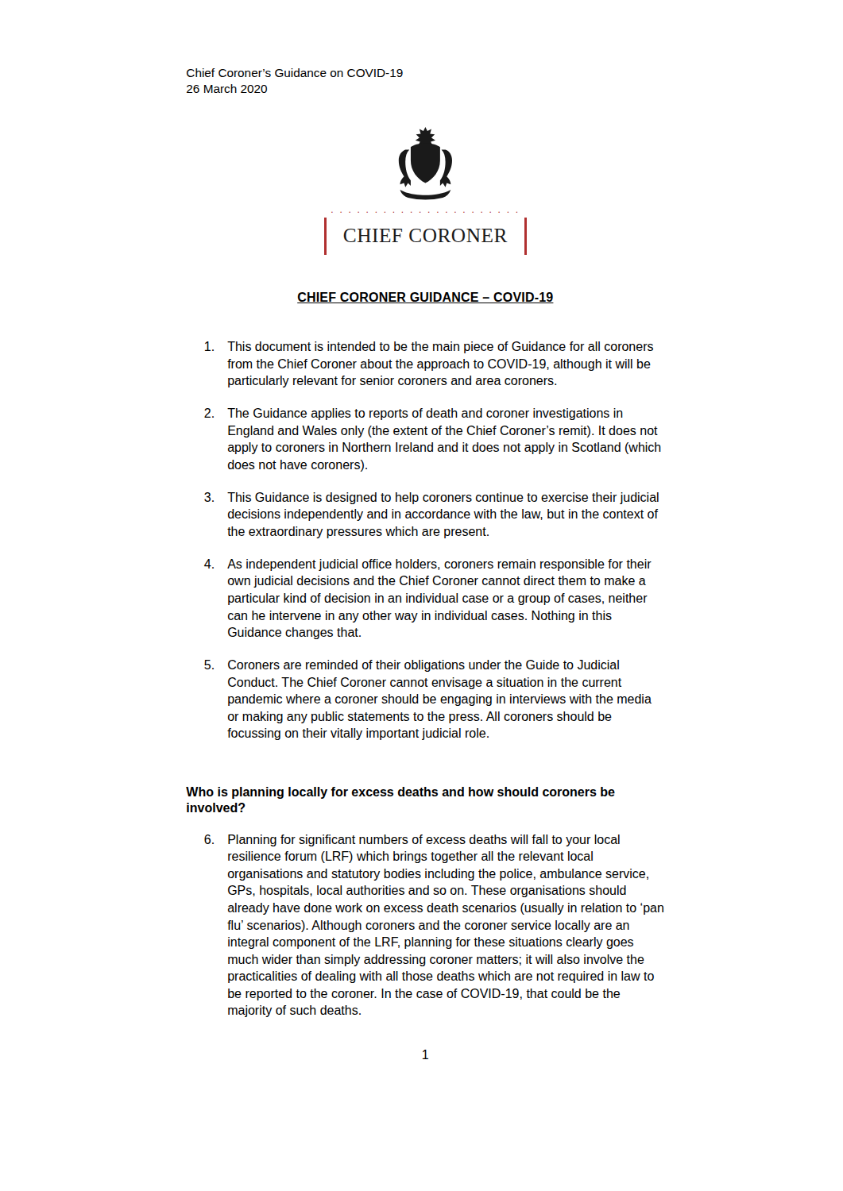Chief Coroner’s Guidance on COVID-19
26 March 2020
. . . . . . . . . . . . . . . . . . . . . .
CHIEF CORONER
CHIEF CORONER GUIDANCE – COVID-19
This document is intended to be the main piece of Guidance for all coroners from the Chief Coroner about the approach to COVID-19, although it will be particularly relevant for senior coroners and area coroners.
The Guidance applies to reports of death and coroner investigations in England and Wales only (the extent of the Chief Coroner’s remit). It does not apply to coroners in Northern Ireland and it does not apply in Scotland (which does not have coroners).
This Guidance is designed to help coroners continue to exercise their judicial decisions independently and in accordance with the law, but in the context of the extraordinary pressures which are present.
As independent judicial office holders, coroners remain responsible for their own judicial decisions and the Chief Coroner cannot direct them to make a particular kind of decision in an individual case or a group of cases, neither can he intervene in any other way in individual cases. Nothing in this Guidance changes that.
Coroners are reminded of their obligations under the Guide to Judicial Conduct. The Chief Coroner cannot envisage a situation in the current pandemic where a coroner should be engaging in interviews with the media or making any public statements to the press. All coroners should be focussing on their vitally important judicial role.
Who is planning locally for excess deaths and how should coroners be involved?
Planning for significant numbers of excess deaths will fall to your local resilience forum (LRF) which brings together all the relevant local organisations and statutory bodies including the police, ambulance service, GPs, hospitals, local authorities and so on. These organisations should already have done work on excess death scenarios (usually in relation to ‘pan flu’ scenarios). Although coroners and the coroner service locally are an integral component of the LRF, planning for these situations clearly goes much wider than simply addressing coroner matters; it will also involve the practicalities of dealing with all those deaths which are not required in law to be reported to the coroner. In the case of COVID-19, that could be the majority of such deaths.
1